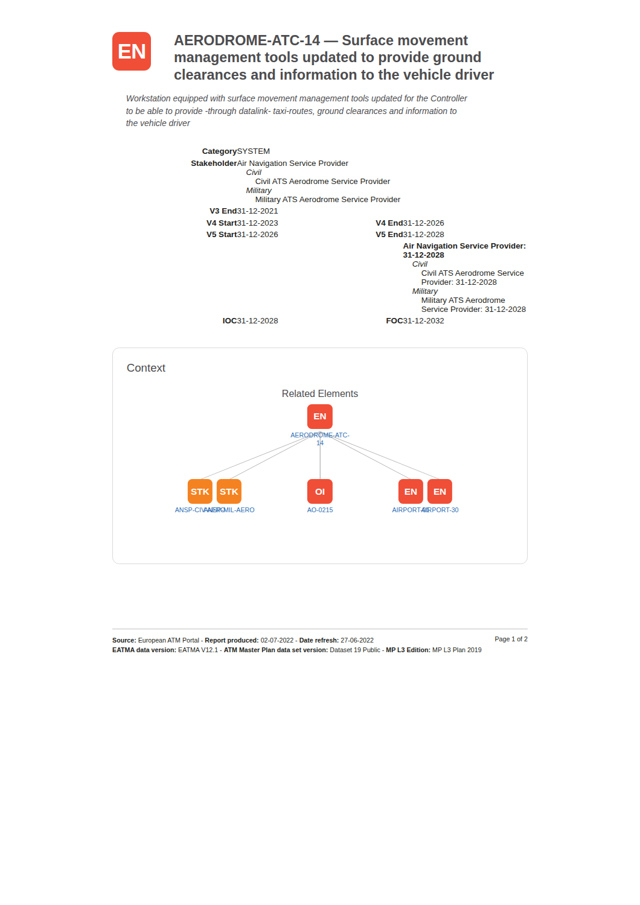EN
AERODROME-ATC-14 — Surface movement management tools updated to provide ground clearances and information to the vehicle driver
Workstation equipped with surface movement management tools updated for the Controller to be able to provide -through datalink- taxi-routes, ground clearances and information to the vehicle driver
| Category | SYSTEM |
| Stakeholder | Air Navigation Service Provider Civil Civil ATS Aerodrome Service Provider Military Military ATS Aerodrome Service Provider |
| V3 End | 31-12-2021 |
| V4 Start | 31-12-2023 | V4 End | 31-12-2026 |
| V5 Start | 31-12-2026 | V5 End | 31-12-2028 Air Navigation Service Provider: 31-12-2028 Civil Civil ATS Aerodrome Service Provider: 31-12-2028 Military Military ATS Aerodrome Service Provider: 31-12-2028 |
| IOC | 31-12-2028 | FOC | 31-12-2032 |
Context
Related Elements
EN
AERODROME-ATC-14
STK
ANSP-CIV-AERO
STK
ANSP-MIL-AERO
OI
AO-0215
EN
AIRPORT-01
EN
AIRPORT-30
Source: European ATM Portal - Report produced: 02-07-2022 - Date refresh: 27-06-2022
EATMA data version: EATMA V12.1 - ATM Master Plan data set version: Dataset 19 Public - MP L3 Edition: MP L3 Plan 2019
Page 1 of 2